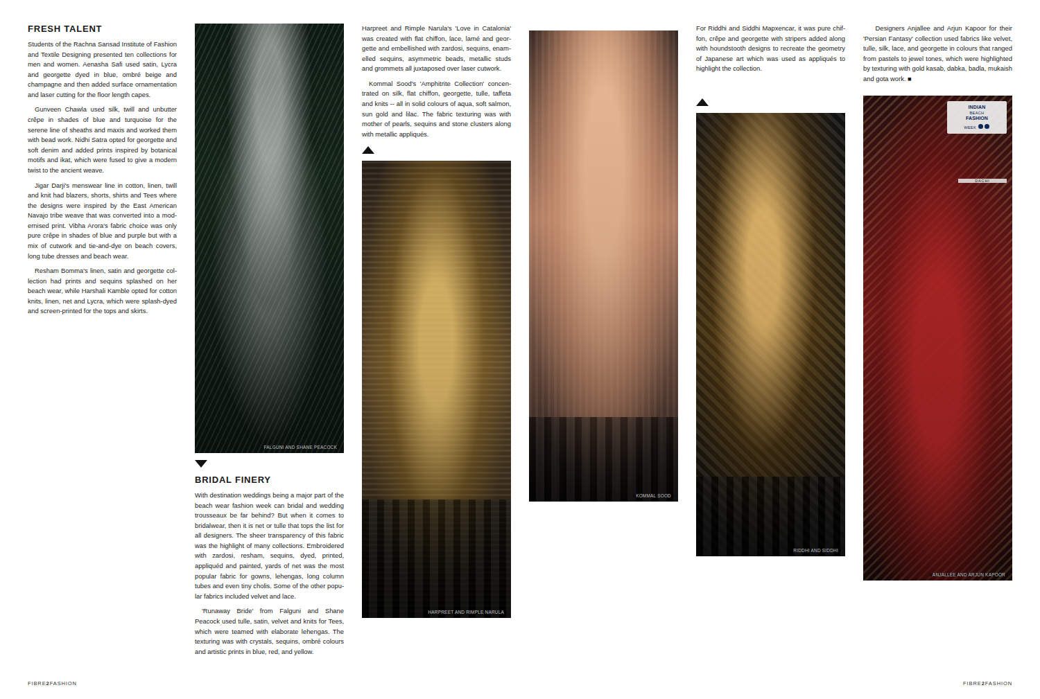Fresh Talent
Students of the Rachna Sansad Institute of Fashion and Textile Designing presented ten collections for men and women. Aenasha Safi used satin, Lycra and georgette dyed in blue, ombré beige and champagne and then added surface ornamentation and laser cutting for the floor length capes.
Gunveen Chawla used silk, twill and unbutter crêpe in shades of blue and turquoise for the serene line of sheaths and maxis and worked them with bead work. Nidhi Satra opted for georgette and soft denim and added prints inspired by botanical motifs and ikat, which were fused to give a modern twist to the ancient weave.
Jigar Darji's menswear line in cotton, linen, twill and knit had blazers, shorts, shirts and Tees where the designs were inspired by the East American Navajo tribe weave that was converted into a modernised print. Vibha Arora's fabric choice was only pure crêpe in shades of blue and purple but with a mix of cutwork and tie-and-dye on beach covers, long tube dresses and beach wear.
Resham Bomma's linen, satin and georgette collection had prints and sequins splashed on her beach wear, while Harshali Kamble opted for cotton knits, linen, net and Lycra, which were splash-dyed and screen-printed for the tops and skirts.
Falguni and Shane Peacock
Bridal Finery
With destination weddings being a major part of the beach wear fashion week can bridal and wedding trousseaux be far behind? But when it comes to bridalwear, then it is net or tulle that tops the list for all designers. The sheer transparency of this fabric was the highlight of many collections. Embroidered with zardosi, resham, sequins, dyed, printed, appliquéd and painted, yards of net was the most popular fabric for gowns, lehengas, long column tubes and even tiny cholis. Some of the other popular fabrics included velvet and lace.
'Runaway Bride' from Falguni and Shane Peacock used tulle, satin, velvet and knits for Tees, which were teamed with elaborate lehengas. The texturing was with crystals, sequins, ombré colours and artistic prints in blue, red, and yellow.
Harpreet and Rimple Narula's 'Love in Catalonia' was created with flat chiffon, lace, lamé and georgette and embellished with zardosi, sequins, enamelled sequins, asymmetric beads, metallic studs and grommets all juxtaposed over laser cutwork.
Kommal Sood's 'Amphitrite Collection' concentrated on silk, flat chiffon, georgette, tulle, taffeta and knits -- all in solid colours of aqua, soft salmon, sun gold and lilac. The fabric texturing was with mother of pearls, sequins and stone clusters along with metallic appliqués.
Harpreet and Rimple Narula
Kommal Sood
For Riddhi and Siddhi Mapxencar, it was pure chiffon, crêpe and georgette with stripers added along with houndstooth designs to recreate the geometry of Japanese art which was used as appliqués to highlight the collection.
Riddhi and Siddhi
Designers Anjallee and Arjun Kapoor for their 'Persian Fantasy' collection used fabrics like velvet, tulle, silk, lace, and georgette in colours that ranged from pastels to jewel tones, which were highlighted by texturing with gold kasab, dabka, badla, mukaish and gota work. ■
Indian Beach Fashion Week
Dachi
Anjallee and Arjun Kapoor
FIBRE2 FASHION
FIBRE2 FASHION